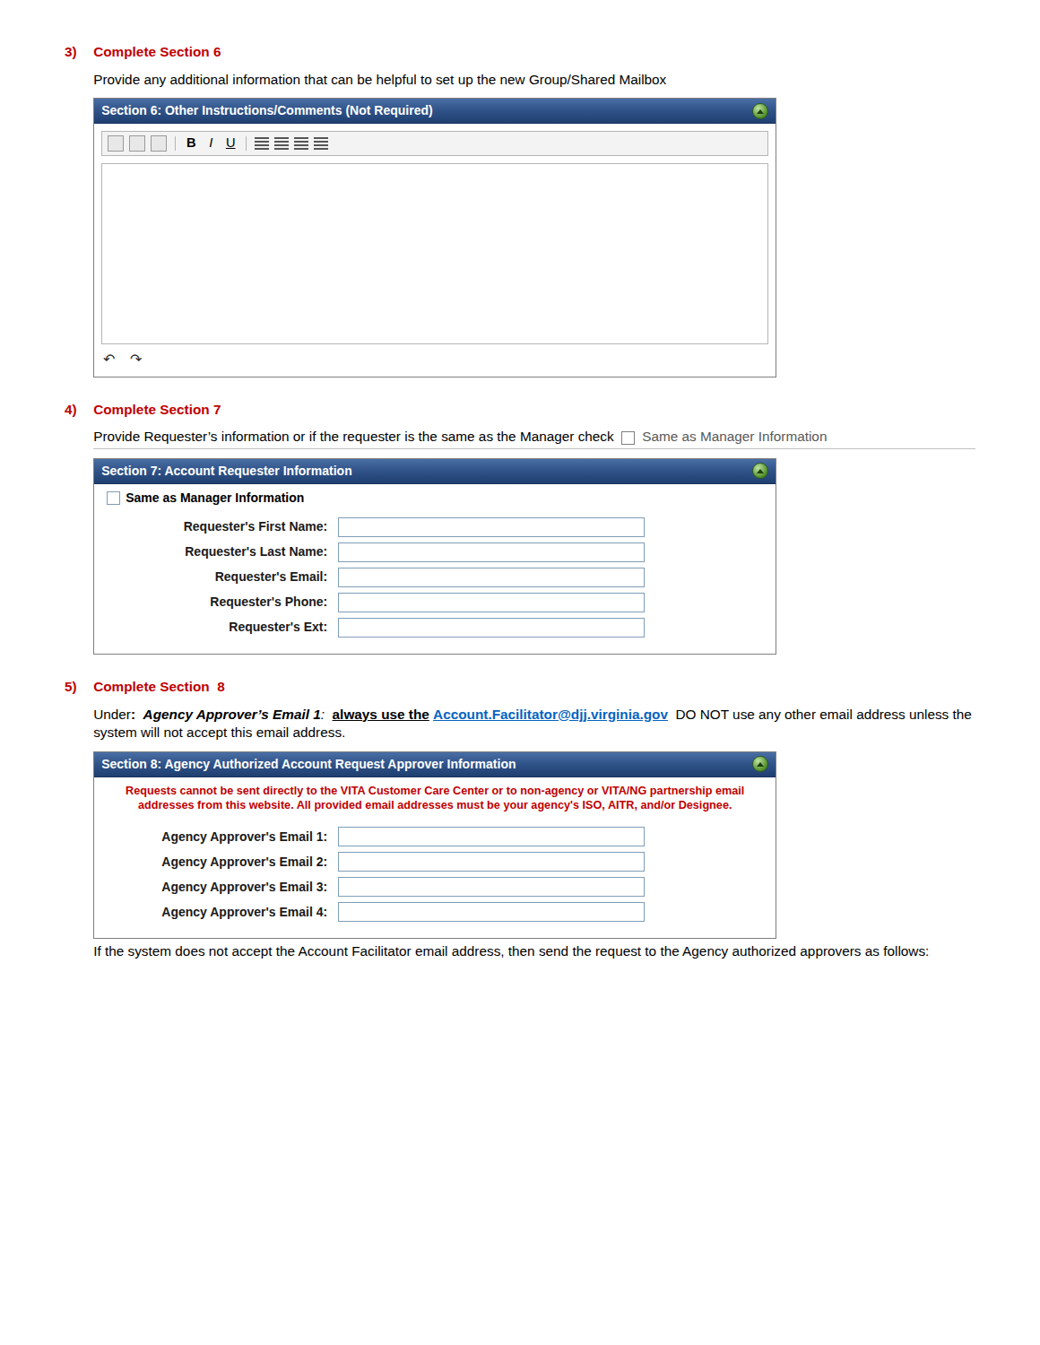3) Complete Section 6
Provide any additional information that can be helpful to set up the new Group/Shared Mailbox
Section 6: Other Instructions/Comments (Not Required)
BIU
↶ ↷
4) Complete Section 7
Provide Requester’s information or if the requester is the same as the Manager check Same as Manager Information
Section 7: Account Requester Information
Same as Manager Information
Requester's First Name:
Requester's Last Name:
Requester's Email:
Requester's Phone:
Requester's Ext:
5) Complete Section 8
Under: Agency Approver’s Email 1: always use the Account.Facilitator@djj.virginia.gov DO NOT use any other email address unless the system will not accept this email address.
Section 8: Agency Authorized Account Request Approver Information
Requests cannot be sent directly to the VITA Customer Care Center or to non-agency or VITA/NG partnership email addresses from this website. All provided email addresses must be your agency's ISO, AITR, and/or Designee.
Agency Approver's Email 1:
Agency Approver's Email 2:
Agency Approver's Email 3:
Agency Approver's Email 4:
If the system does not accept the Account Facilitator email address, then send the request to the Agency authorized approvers as follows: